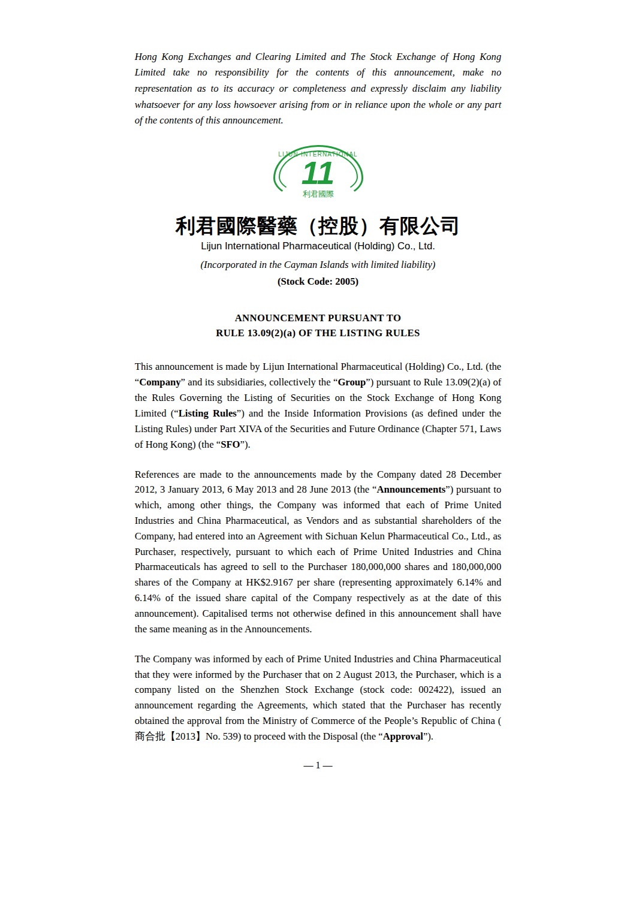Hong Kong Exchanges and Clearing Limited and The Stock Exchange of Hong Kong Limited take no responsibility for the contents of this announcement, make no representation as to its accuracy or completeness and expressly disclaim any liability whatsoever for any loss howsoever arising from or in reliance upon the whole or any part of the contents of this announcement.
LIJUN INTERNATIONAL
11
利君國際
利君國際醫藥（控股）有限公司
Lijun International Pharmaceutical (Holding) Co., Ltd.
(Incorporated in the Cayman Islands with limited liability)
(Stock Code: 2005)
ANNOUNCEMENT PURSUANT TO
RULE 13.09(2)(a) OF THE LISTING RULES
This announcement is made by Lijun International Pharmaceutical (Holding) Co., Ltd. (the “Company” and its subsidiaries, collectively the “Group”) pursuant to Rule 13.09(2)(a) of the Rules Governing the Listing of Securities on the Stock Exchange of Hong Kong Limited (“Listing Rules”) and the Inside Information Provisions (as defined under the Listing Rules) under Part XIVA of the Securities and Future Ordinance (Chapter 571, Laws of Hong Kong) (the “SFO”).
References are made to the announcements made by the Company dated 28 December 2012, 3 January 2013, 6 May 2013 and 28 June 2013 (the “Announcements”) pursuant to which, among other things, the Company was informed that each of Prime United Industries and China Pharmaceutical, as Vendors and as substantial shareholders of the Company, had entered into an Agreement with Sichuan Kelun Pharmaceutical Co., Ltd., as Purchaser, respectively, pursuant to which each of Prime United Industries and China Pharmaceuticals has agreed to sell to the Purchaser 180,000,000 shares and 180,000,000 shares of the Company at HK$2.9167 per share (representing approximately 6.14% and 6.14% of the issued share capital of the Company respectively as at the date of this announcement). Capitalised terms not otherwise defined in this announcement shall have the same meaning as in the Announcements.
The Company was informed by each of Prime United Industries and China Pharmaceutical that they were informed by the Purchaser that on 2 August 2013, the Purchaser, which is a company listed on the Shenzhen Stock Exchange (stock code: 002422), issued an announcement regarding the Agreements, which stated that the Purchaser has recently obtained the approval from the Ministry of Commerce of the People’s Republic of China ( 商合批【2013】No. 539) to proceed with the Disposal (the “Approval”).
— 1 —